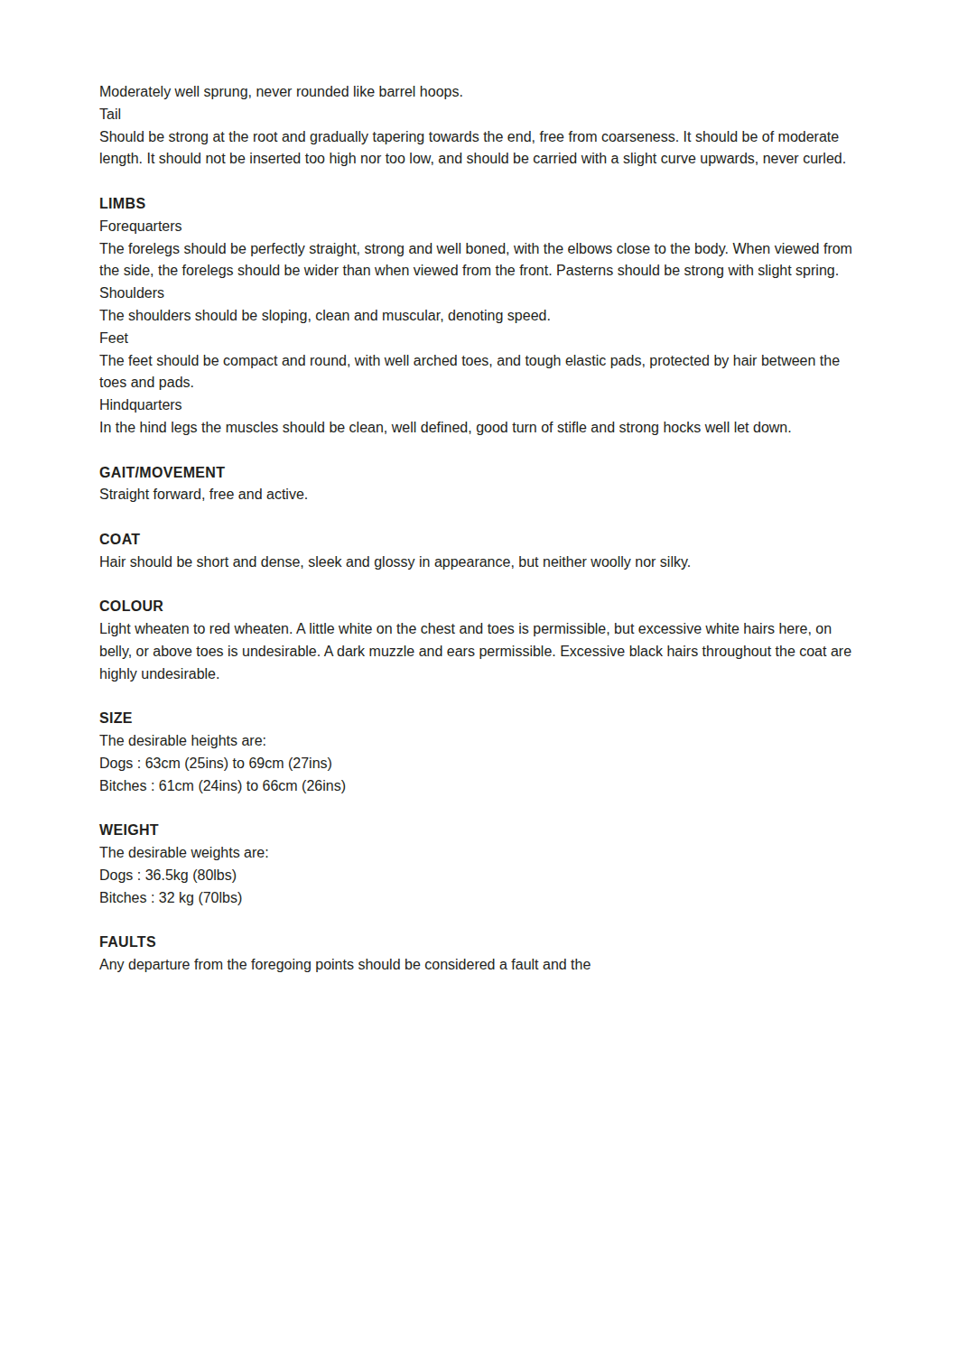Moderately well sprung, never rounded like barrel hoops.
Tail
Should be strong at the root and gradually tapering towards the end, free from coarseness. It should be of moderate length. It should not be inserted too high nor too low, and should be carried with a slight curve upwards, never curled.
LIMBS
Forequarters
The forelegs should be perfectly straight, strong and well boned, with the elbows close to the body. When viewed from the side, the forelegs should be wider than when viewed from the front. Pasterns should be strong with slight spring.
Shoulders
The shoulders should be sloping, clean and muscular, denoting speed.
Feet
The feet should be compact and round, with well arched toes, and tough elastic pads, protected by hair between the toes and pads.
Hindquarters
In the hind legs the muscles should be clean, well defined, good turn of stifle and strong hocks well let down.
GAIT/MOVEMENT
Straight forward, free and active.
COAT
Hair should be short and dense, sleek and glossy in appearance, but neither woolly nor silky.
COLOUR
Light wheaten to red wheaten. A little white on the chest and toes is permissible, but excessive white hairs here, on belly, or above toes is undesirable. A dark muzzle and ears permissible. Excessive black hairs throughout the coat are highly undesirable.
SIZE
The desirable heights are:
Dogs : 63cm (25ins) to 69cm (27ins)
Bitches : 61cm (24ins) to 66cm (26ins)
WEIGHT
The desirable weights are:
Dogs : 36.5kg (80lbs)
Bitches : 32 kg (70lbs)
FAULTS
Any departure from the foregoing points should be considered a fault and the